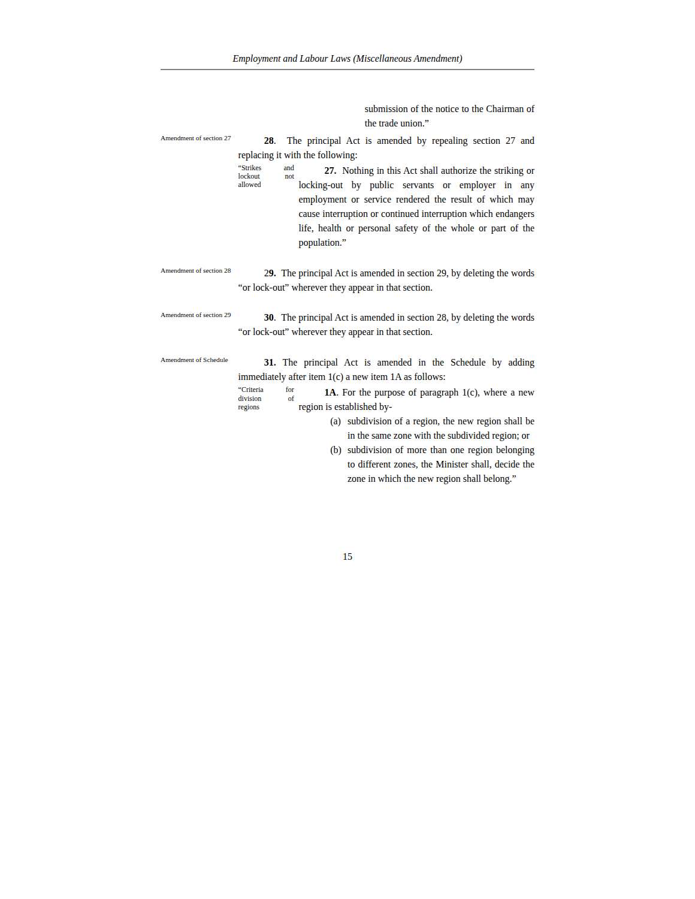Employment and Labour Laws (Miscellaneous Amendment)
submission of the notice to the Chairman of the trade union.”
Amendment of section 27
28. The principal Act is amended by repealing section 27 and replacing it with the following:
“Strikes and lockout not allowed
27. Nothing in this Act shall authorize the striking or locking-out by public servants or employer in any employment or service rendered the result of which may cause interruption or continued interruption which endangers life, health or personal safety of the whole or part of the population.”
Amendment of section 28
29. The principal Act is amended in section 29, by deleting the words “or lock-out” wherever they appear in that section.
Amendment of section 29
30. The principal Act is amended in section 28, by deleting the words “or lock-out” wherever they appear in that section.
Amendment of Schedule
31. The principal Act is amended in the Schedule by adding immediately after item 1(c) a new item 1A as follows:
“Criteria for division of regions
1A. For the purpose of paragraph 1(c), where a new region is established by-
(a) subdivision of a region, the new region shall be in the same zone with the subdivided region; or
(b) subdivision of more than one region belonging to different zones, the Minister shall, decide the zone in which the new region shall belong.”
15